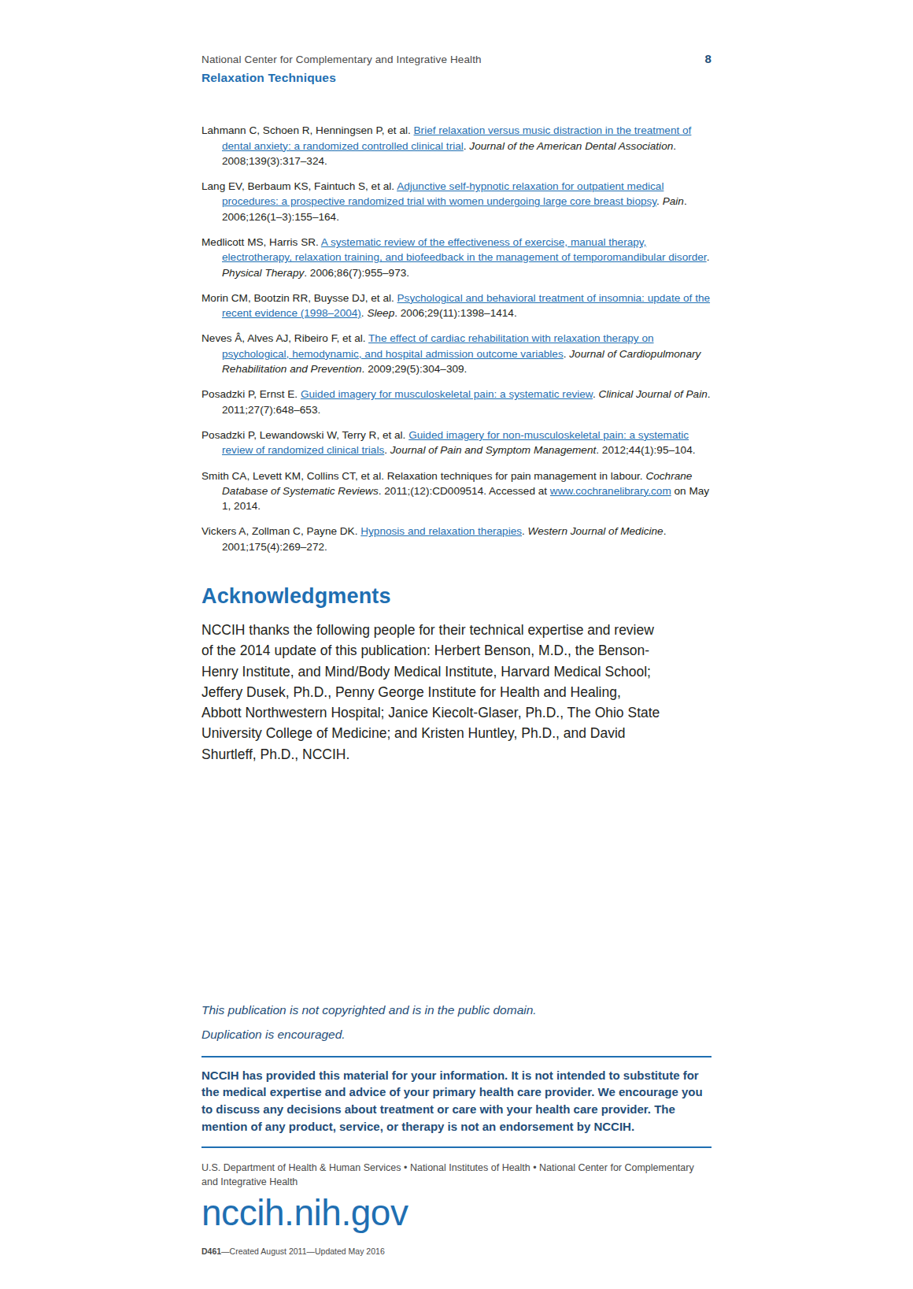National Center for Complementary and Integrative Health 8
Relaxation Techniques
Lahmann C, Schoen R, Henningsen P, et al. Brief relaxation versus music distraction in the treatment of dental anxiety: a randomized controlled clinical trial. Journal of the American Dental Association. 2008;139(3):317–324.
Lang EV, Berbaum KS, Faintuch S, et al. Adjunctive self-hypnotic relaxation for outpatient medical procedures: a prospective randomized trial with women undergoing large core breast biopsy. Pain. 2006;126(1–3):155–164.
Medlicott MS, Harris SR. A systematic review of the effectiveness of exercise, manual therapy, electrotherapy, relaxation training, and biofeedback in the management of temporomandibular disorder. Physical Therapy. 2006;86(7):955–973.
Morin CM, Bootzin RR, Buysse DJ, et al. Psychological and behavioral treatment of insomnia: update of the recent evidence (1998–2004). Sleep. 2006;29(11):1398–1414.
Neves Â, Alves AJ, Ribeiro F, et al. The effect of cardiac rehabilitation with relaxation therapy on psychological, hemodynamic, and hospital admission outcome variables. Journal of Cardiopulmonary Rehabilitation and Prevention. 2009;29(5):304–309.
Posadzki P, Ernst E. Guided imagery for musculoskeletal pain: a systematic review. Clinical Journal of Pain. 2011;27(7):648–653.
Posadzki P, Lewandowski W, Terry R, et al. Guided imagery for non-musculoskeletal pain: a systematic review of randomized clinical trials. Journal of Pain and Symptom Management. 2012;44(1):95–104.
Smith CA, Levett KM, Collins CT, et al. Relaxation techniques for pain management in labour. Cochrane Database of Systematic Reviews. 2011;(12):CD009514. Accessed at www.cochranelibrary.com on May 1, 2014.
Vickers A, Zollman C, Payne DK. Hypnosis and relaxation therapies. Western Journal of Medicine. 2001;175(4):269–272.
Acknowledgments
NCCIH thanks the following people for their technical expertise and review of the 2014 update of this publication: Herbert Benson, M.D., the Benson-Henry Institute, and Mind/Body Medical Institute, Harvard Medical School; Jeffery Dusek, Ph.D., Penny George Institute for Health and Healing, Abbott Northwestern Hospital; Janice Kiecolt-Glaser, Ph.D., The Ohio State University College of Medicine; and Kristen Huntley, Ph.D., and David Shurtleff, Ph.D., NCCIH.
This publication is not copyrighted and is in the public domain.
Duplication is encouraged.
NCCIH has provided this material for your information. It is not intended to substitute for the medical expertise and advice of your primary health care provider. We encourage you to discuss any decisions about treatment or care with your health care provider. The mention of any product, service, or therapy is not an endorsement by NCCIH.
U.S. Department of Health & Human Services • National Institutes of Health • National Center for Complementary and Integrative Health
nccih.nih.gov
D461—Created August 2011—Updated May 2016